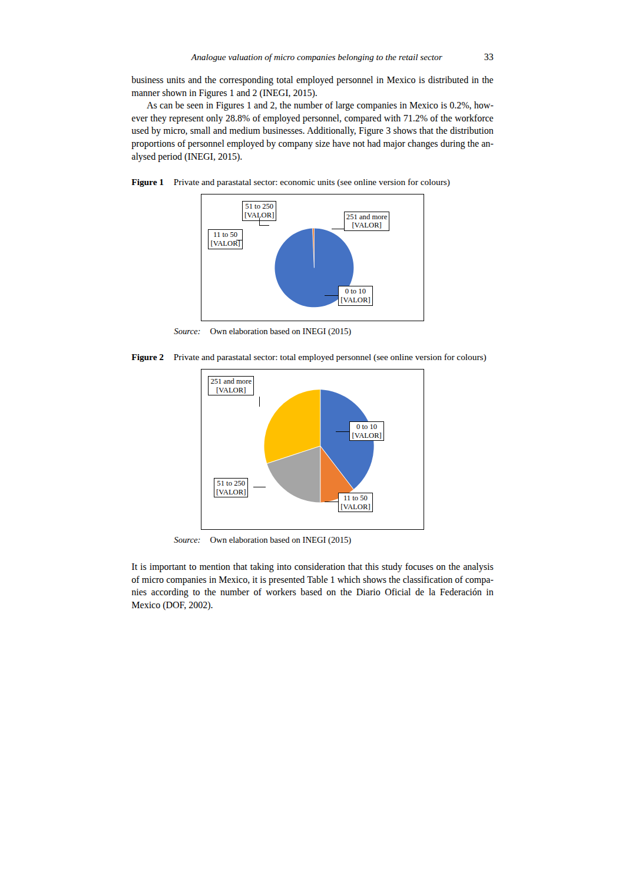Analogue valuation of micro companies belonging to the retail sector
33
business units and the corresponding total employed personnel in Mexico is distributed in the manner shown in Figures 1 and 2 (INEGI, 2015).
As can be seen in Figures 1 and 2, the number of large companies in Mexico is 0.2%, however they represent only 28.8% of employed personnel, compared with 71.2% of the workforce used by micro, small and medium businesses. Additionally, Figure 3 shows that the distribution proportions of personnel employed by company size have not had major changes during the analysed period (INEGI, 2015).
Figure 1 Private and parastatal sector: economic units (see online version for colours)
51 to 250
[VALOR]
251 and more
[VALOR]
11 to 50
[VALOR]
0 to 10
[VALOR]
Source: Own elaboration based on INEGI (2015)
Figure 2 Private and parastatal sector: total employed personnel (see online version for colours)
251 and more
[VALOR]
0 to 10
[VALOR]
51 to 250
[VALOR]
11 to 50
[VALOR]
Source: Own elaboration based on INEGI (2015)
It is important to mention that taking into consideration that this study focuses on the analysis of micro companies in Mexico, it is presented Table 1 which shows the classification of companies according to the number of workers based on the Diario Oficial de la Federación in Mexico (DOF, 2002).